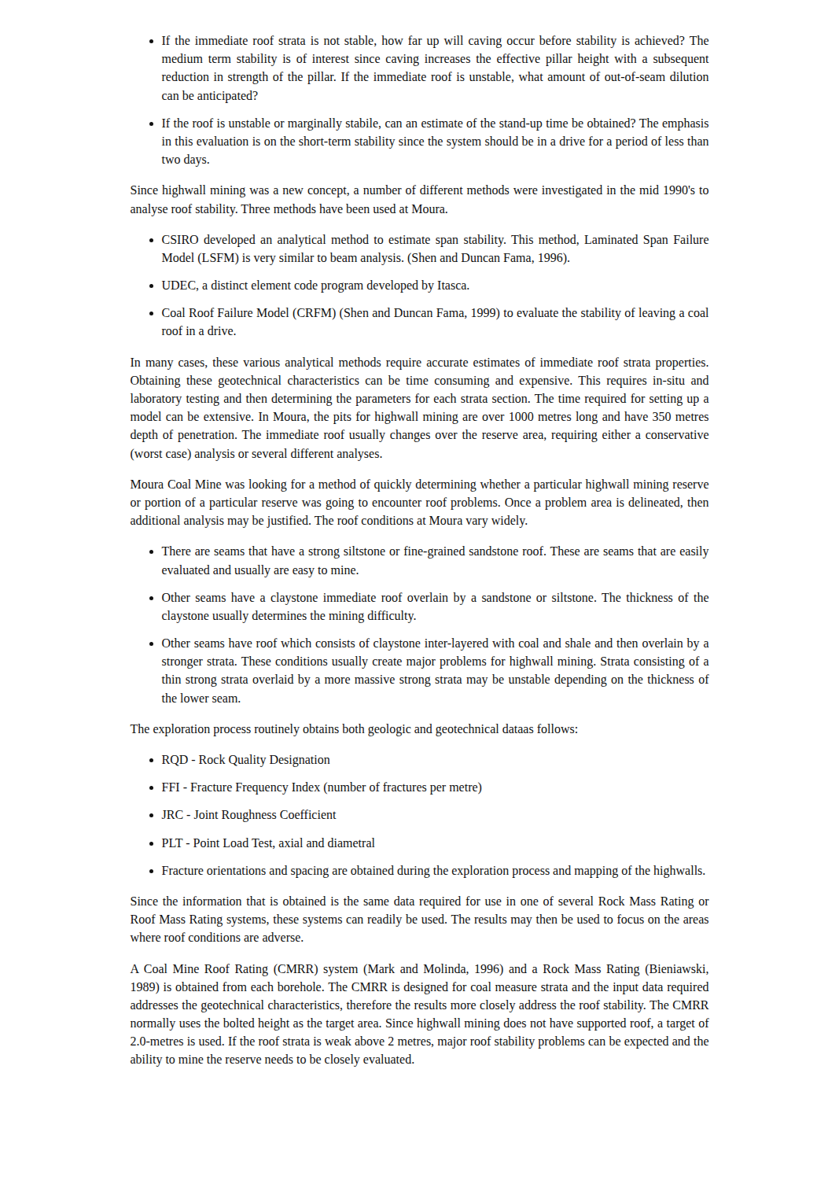If the immediate roof strata is not stable, how far up will caving occur before stability is achieved? The medium term stability is of interest since caving increases the effective pillar height with a subsequent reduction in strength of the pillar. If the immediate roof is unstable, what amount of out-of-seam dilution can be anticipated?
If the roof is unstable or marginally stabile, can an estimate of the stand-up time be obtained? The emphasis in this evaluation is on the short-term stability since the system should be in a drive for a period of less than two days.
Since highwall mining was a new concept, a number of different methods were investigated in the mid 1990's to analyse roof stability. Three methods have been used at Moura.
CSIRO developed an analytical method to estimate span stability. This method, Laminated Span Failure Model (LSFM) is very similar to beam analysis. (Shen and Duncan Fama, 1996).
UDEC, a distinct element code program developed by Itasca.
Coal Roof Failure Model (CRFM) (Shen and Duncan Fama, 1999) to evaluate the stability of leaving a coal roof in a drive.
In many cases, these various analytical methods require accurate estimates of immediate roof strata properties. Obtaining these geotechnical characteristics can be time consuming and expensive. This requires in-situ and laboratory testing and then determining the parameters for each strata section. The time required for setting up a model can be extensive. In Moura, the pits for highwall mining are over 1000 metres long and have 350 metres depth of penetration. The immediate roof usually changes over the reserve area, requiring either a conservative (worst case) analysis or several different analyses.
Moura Coal Mine was looking for a method of quickly determining whether a particular highwall mining reserve or portion of a particular reserve was going to encounter roof problems. Once a problem area is delineated, then additional analysis may be justified. The roof conditions at Moura vary widely.
There are seams that have a strong siltstone or fine-grained sandstone roof. These are seams that are easily evaluated and usually are easy to mine.
Other seams have a claystone immediate roof overlain by a sandstone or siltstone. The thickness of the claystone usually determines the mining difficulty.
Other seams have roof which consists of claystone inter-layered with coal and shale and then overlain by a stronger strata. These conditions usually create major problems for highwall mining. Strata consisting of a thin strong strata overlaid by a more massive strong strata may be unstable depending on the thickness of the lower seam.
The exploration process routinely obtains both geologic and geotechnical dataas follows:
RQD - Rock Quality Designation
FFI - Fracture Frequency Index (number of fractures per metre)
JRC - Joint Roughness Coefficient
PLT - Point Load Test, axial and diametral
Fracture orientations and spacing are obtained during the exploration process and mapping of the highwalls.
Since the information that is obtained is the same data required for use in one of several Rock Mass Rating or Roof Mass Rating systems, these systems can readily be used. The results may then be used to focus on the areas where roof conditions are adverse.
A Coal Mine Roof Rating (CMRR) system (Mark and Molinda, 1996) and a Rock Mass Rating (Bieniawski, 1989) is obtained from each borehole. The CMRR is designed for coal measure strata and the input data required addresses the geotechnical characteristics, therefore the results more closely address the roof stability. The CMRR normally uses the bolted height as the target area. Since highwall mining does not have supported roof, a target of 2.0-metres is used. If the roof strata is weak above 2 metres, major roof stability problems can be expected and the ability to mine the reserve needs to be closely evaluated.